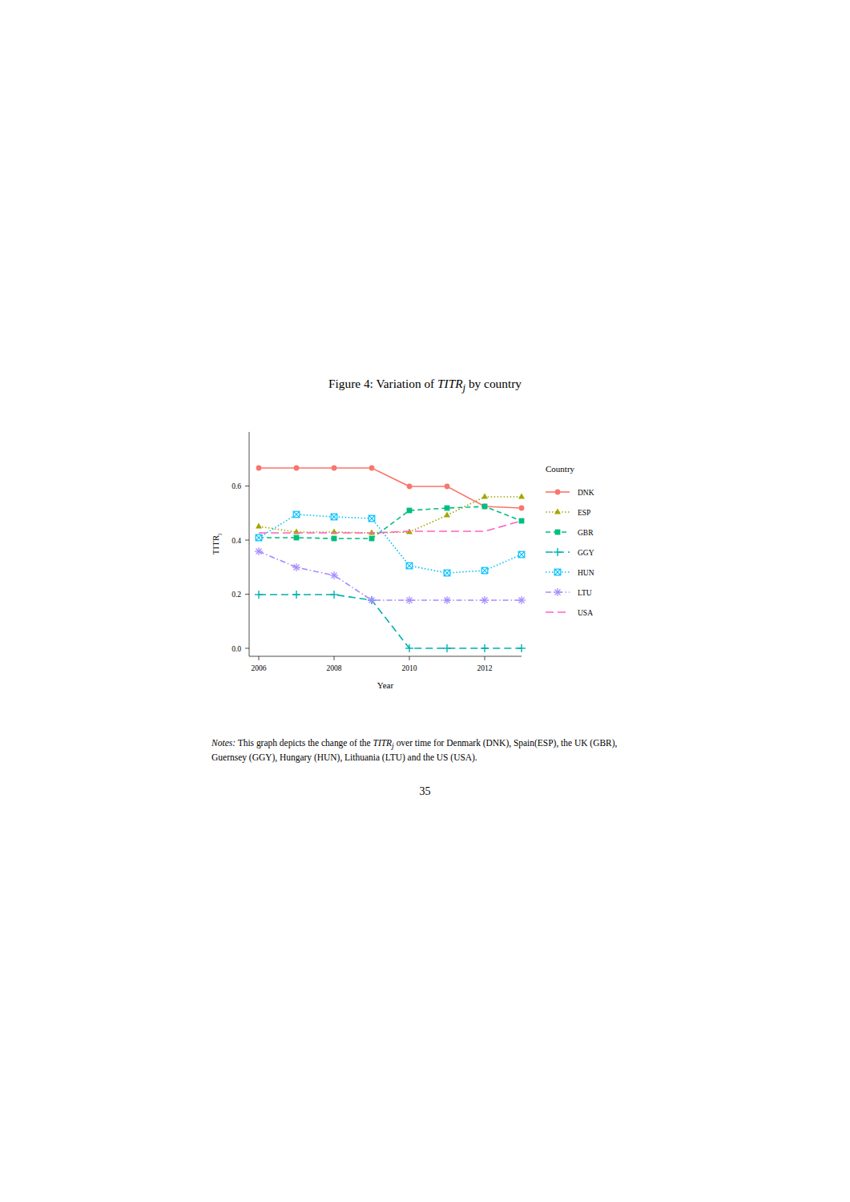Figure 4: Variation of TITRj by country
0.0 0.2 0.4 0.6 2006 2008 2010 2012 Year TITRj Country DNK ESP GBR GGY HUN LTU USA
Notes: This graph depicts the change of the TITRj over time for Denmark (DNK), Spain(ESP), the UK (GBR), Guernsey (GGY), Hungary (HUN), Lithuania (LTU) and the US (USA).
35